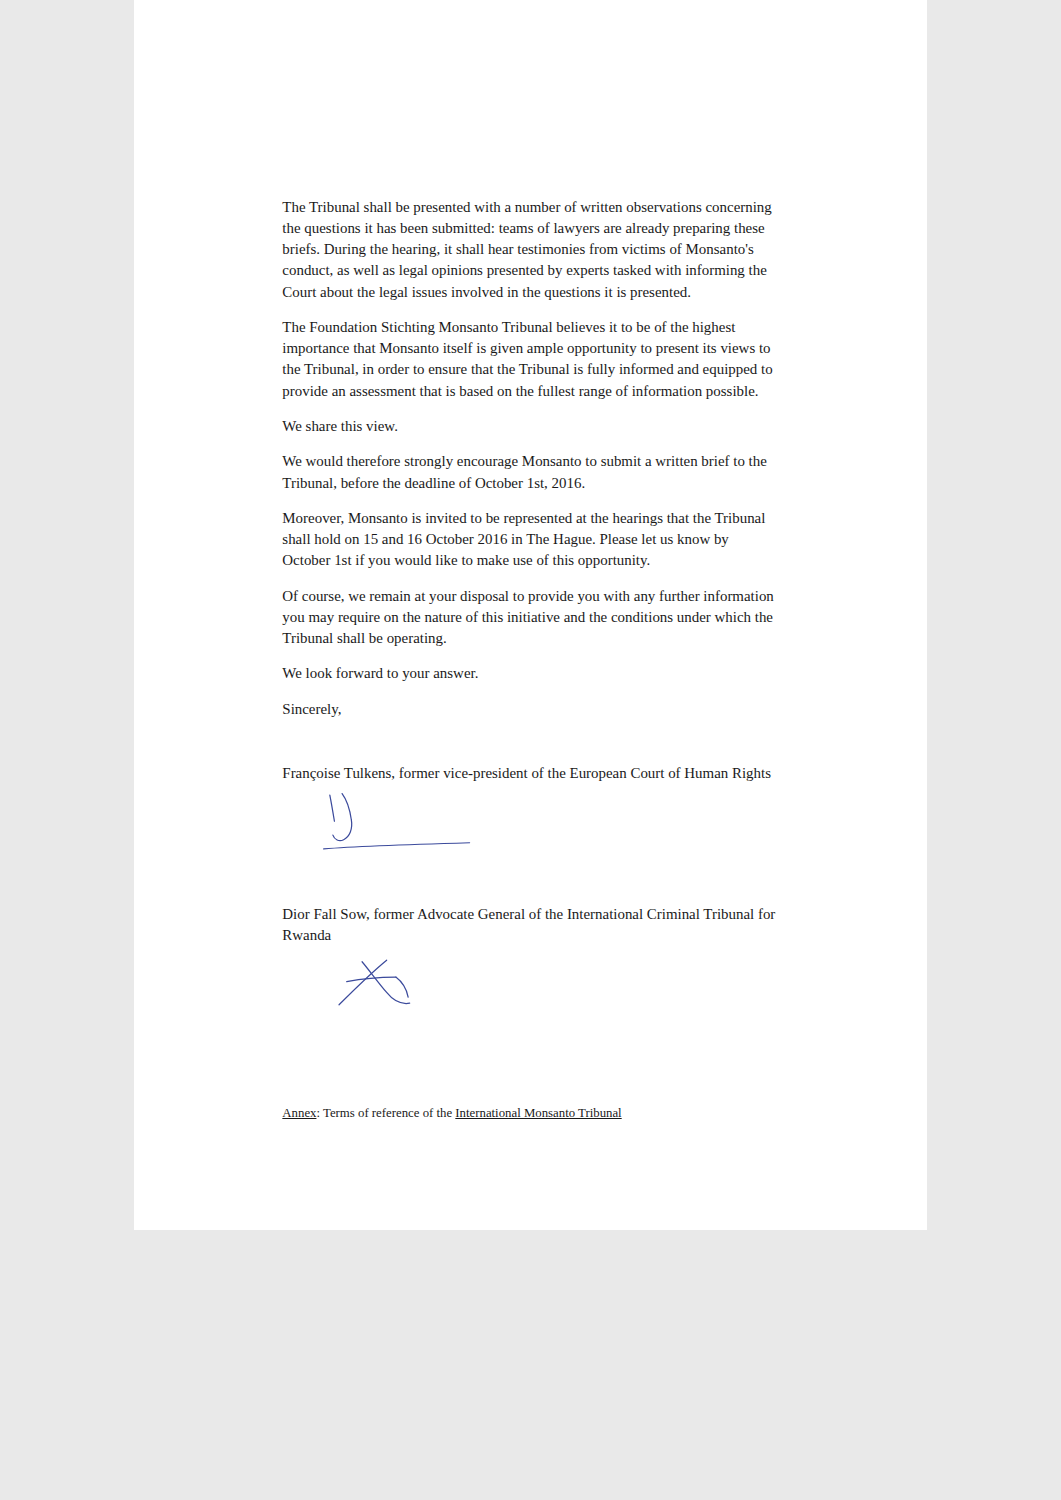The Tribunal shall be presented with a number of written observations concerning the questions it has been submitted: teams of lawyers are already preparing these briefs. During the hearing, it shall hear testimonies from victims of Monsanto's conduct, as well as legal opinions presented by experts tasked with informing the Court about the legal issues involved in the questions it is presented.
The Foundation Stichting Monsanto Tribunal believes it to be of the highest importance that Monsanto itself is given ample opportunity to present its views to the Tribunal, in order to ensure that the Tribunal is fully informed and equipped to provide an assessment that is based on the fullest range of information possible.
We share this view.
We would therefore strongly encourage Monsanto to submit a written brief to the Tribunal, before the deadline of October 1st, 2016.
Moreover, Monsanto is invited to be represented at the hearings that the Tribunal shall hold on 15 and 16 October 2016 in The Hague. Please let us know by October 1st if you would like to make use of this opportunity.
Of course, we remain at your disposal to provide you with any further information you may require on the nature of this initiative and the conditions under which the Tribunal shall be operating.
We look forward to your answer.
Sincerely,
Françoise Tulkens, former vice-president of the European Court of Human Rights
Dior Fall Sow, former Advocate General of the International Criminal Tribunal for Rwanda
Annex: Terms of reference of the International Monsanto Tribunal